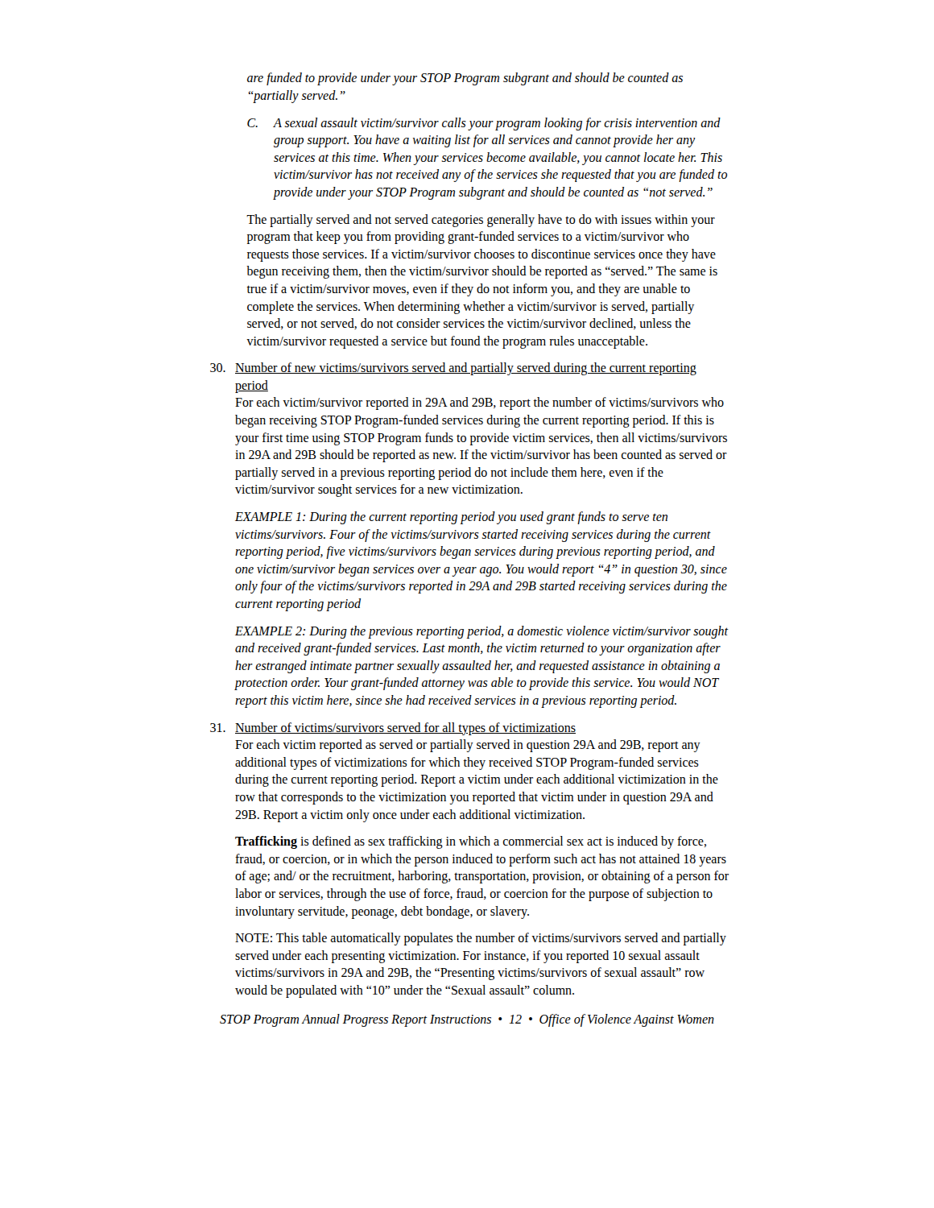are funded to provide under your STOP Program subgrant and should be counted as “partially served.”
C.
A sexual assault victim/survivor calls your program looking for crisis intervention and group support. You have a waiting list for all services and cannot provide her any services at this time. When your services become available, you cannot locate her. This victim/survivor has not received any of the services she requested that you are funded to provide under your STOP Program subgrant and should be counted as “not served.”
The partially served and not served categories generally have to do with issues within your program that keep you from providing grant-funded services to a victim/survivor who requests those services. If a victim/survivor chooses to discontinue services once they have begun receiving them, then the victim/survivor should be reported as “served.” The same is true if a victim/survivor moves, even if they do not inform you, and they are unable to complete the services. When determining whether a victim/survivor is served, partially served, or not served, do not consider services the victim/survivor declined, unless the victim/survivor requested a service but found the program rules unacceptable.
30.
Number of new victims/survivors served and partially served during the current reporting period
For each victim/survivor reported in 29A and 29B, report the number of victims/survivors who began receiving STOP Program-funded services during the current reporting period. If this is your first time using STOP Program funds to provide victim services, then all victims/survivors in 29A and 29B should be reported as new. If the victim/survivor has been counted as served or partially served in a previous reporting period do not include them here, even if the victim/survivor sought services for a new victimization.
EXAMPLE 1: During the current reporting period you used grant funds to serve ten victims/survivors. Four of the victims/survivors started receiving services during the current reporting period, five victims/survivors began services during previous reporting period, and one victim/survivor began services over a year ago. You would report “4” in question 30, since only four of the victims/survivors reported in 29A and 29B started receiving services during the current reporting period
EXAMPLE 2: During the previous reporting period, a domestic violence victim/survivor sought and received grant-funded services. Last month, the victim returned to your organization after her estranged intimate partner sexually assaulted her, and requested assistance in obtaining a protection order. Your grant-funded attorney was able to provide this service. You would NOT report this victim here, since she had received services in a previous reporting period.
31.
Number of victims/survivors served for all types of victimizations
For each victim reported as served or partially served in question 29A and 29B, report any additional types of victimizations for which they received STOP Program-funded services during the current reporting period. Report a victim under each additional victimization in the row that corresponds to the victimization you reported that victim under in question 29A and 29B. Report a victim only once under each additional victimization.
Trafficking is defined as sex trafficking in which a commercial sex act is induced by force, fraud, or coercion, or in which the person induced to perform such act has not attained 18 years of age; and/ or the recruitment, harboring, transportation, provision, or obtaining of a person for labor or services, through the use of force, fraud, or coercion for the purpose of subjection to involuntary servitude, peonage, debt bondage, or slavery.
NOTE: This table automatically populates the number of victims/survivors served and partially served under each presenting victimization. For instance, if you reported 10 sexual assault victims/survivors in 29A and 29B, the “Presenting victims/survivors of sexual assault” row would be populated with “10” under the “Sexual assault” column.
STOP Program Annual Progress Report Instructions • 12 • Office of Violence Against Women